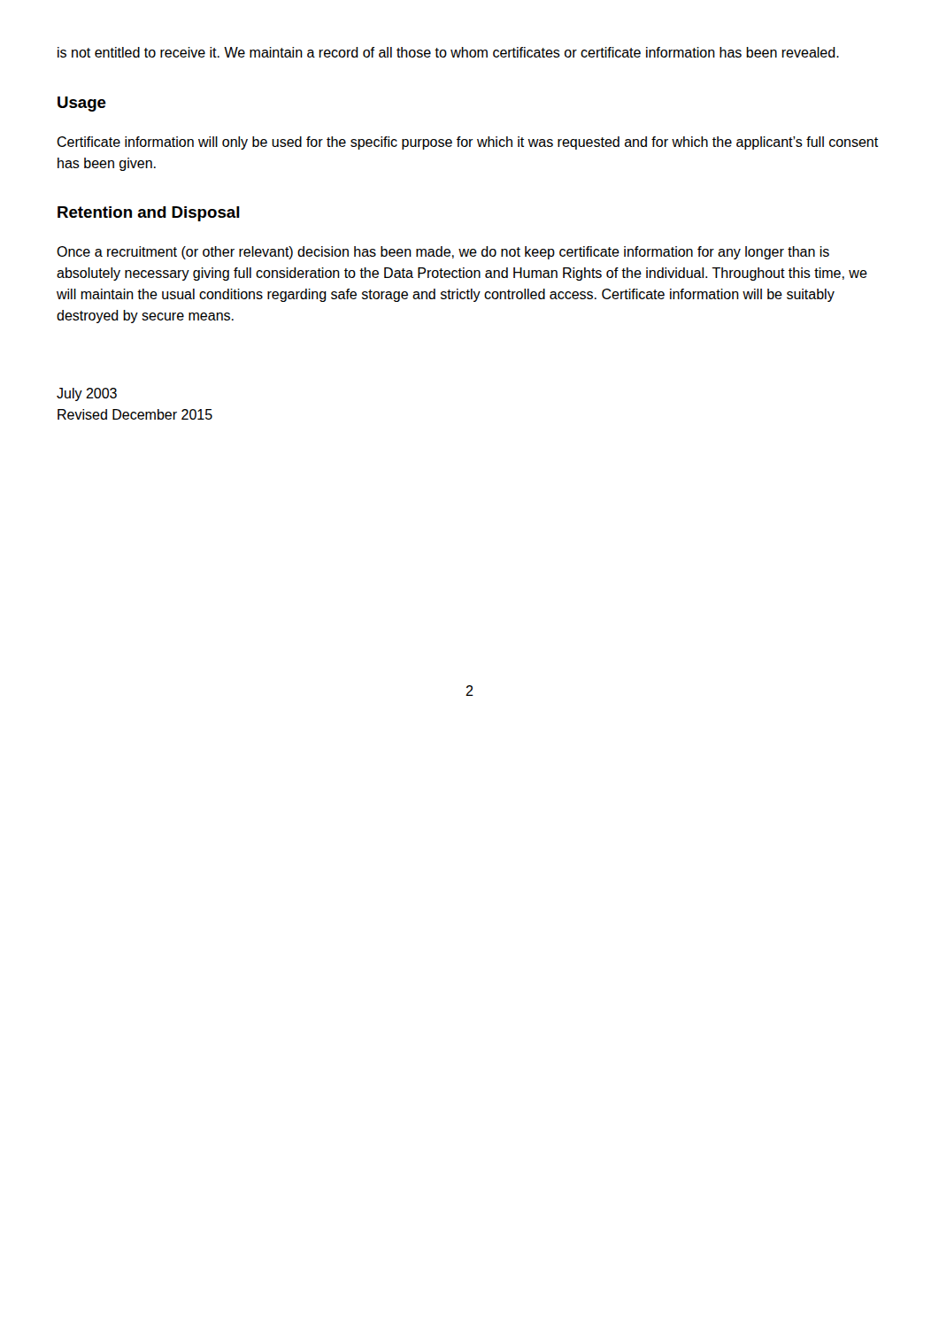is not entitled to receive it. We maintain a record of all those to whom certificates or certificate information has been revealed.
Usage
Certificate information will only be used for the specific purpose for which it was requested and for which the applicant’s full consent has been given.
Retention and Disposal
Once a recruitment (or other relevant) decision has been made, we do not keep certificate information for any longer than is absolutely necessary giving full consideration to the Data Protection and Human Rights of the individual. Throughout this time, we will maintain the usual conditions regarding safe storage and strictly controlled access. Certificate information will be suitably destroyed by secure means.
July 2003
Revised December 2015
2